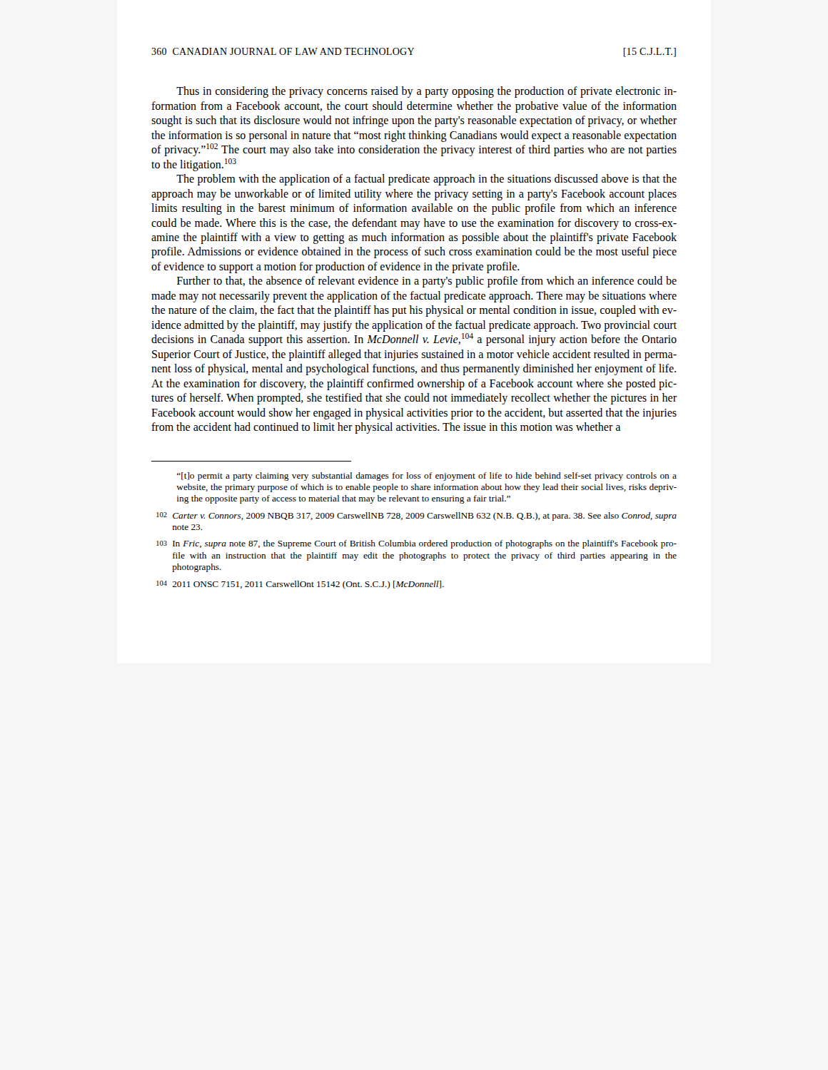360 CANADIAN JOURNAL OF LAW AND TECHNOLOGY [15 C.J.L.T.]
Thus in considering the privacy concerns raised by a party opposing the production of private electronic information from a Facebook account, the court should determine whether the probative value of the information sought is such that its disclosure would not infringe upon the party's reasonable expectation of privacy, or whether the information is so personal in nature that “most right thinking Canadians would expect a reasonable expectation of privacy.”102 The court may also take into consideration the privacy interest of third parties who are not parties to the litigation.103
The problem with the application of a factual predicate approach in the situations discussed above is that the approach may be unworkable or of limited utility where the privacy setting in a party's Facebook account places limits resulting in the barest minimum of information available on the public profile from which an inference could be made. Where this is the case, the defendant may have to use the examination for discovery to cross-examine the plaintiff with a view to getting as much information as possible about the plaintiff's private Facebook profile. Admissions or evidence obtained in the process of such cross examination could be the most useful piece of evidence to support a motion for production of evidence in the private profile.
Further to that, the absence of relevant evidence in a party's public profile from which an inference could be made may not necessarily prevent the application of the factual predicate approach. There may be situations where the nature of the claim, the fact that the plaintiff has put his physical or mental condition in issue, coupled with evidence admitted by the plaintiff, may justify the application of the factual predicate approach. Two provincial court decisions in Canada support this assertion. In McDonnell v. Levie,104 a personal injury action before the Ontario Superior Court of Justice, the plaintiff alleged that injuries sustained in a motor vehicle accident resulted in permanent loss of physical, mental and psychological functions, and thus permanently diminished her enjoyment of life. At the examination for discovery, the plaintiff confirmed ownership of a Facebook account where she posted pictures of herself. When prompted, she testified that she could not immediately recollect whether the pictures in her Facebook account would show her engaged in physical activities prior to the accident, but asserted that the injuries from the accident had continued to limit her physical activities. The issue in this motion was whether a
“[t]o permit a party claiming very substantial damages for loss of enjoyment of life to hide behind self-set privacy controls on a website, the primary purpose of which is to enable people to share information about how they lead their social lives, risks depriving the opposite party of access to material that may be relevant to ensuring a fair trial.”
102
Carter v. Connors, 2009 NBQB 317, 2009 CarswellNB 728, 2009 CarswellNB 632 (N.B. Q.B.), at para. 38. See also Conrod, supra note 23.
103
In Fric, supra note 87, the Supreme Court of British Columbia ordered production of photographs on the plaintiff's Facebook profile with an instruction that the plaintiff may edit the photographs to protect the privacy of third parties appearing in the photographs.
104
2011 ONSC 7151, 2011 CarswellOnt 15142 (Ont. S.C.J.) [McDonnell].